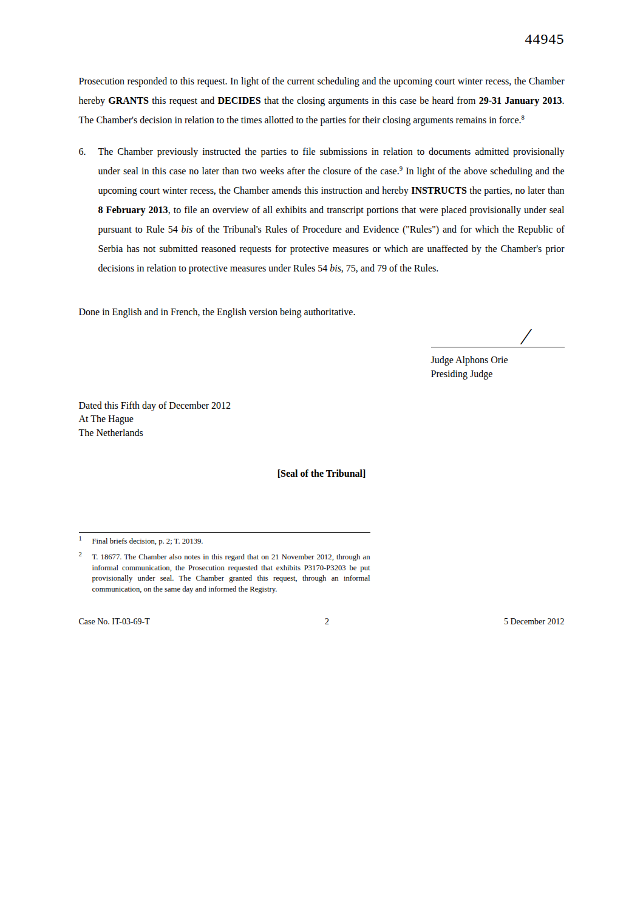44945
Prosecution responded to this request. In light of the current scheduling and the upcoming court winter recess, the Chamber hereby GRANTS this request and DECIDES that the closing arguments in this case be heard from 29-31 January 2013. The Chamber's decision in relation to the times allotted to the parties for their closing arguments remains in force.8
6.
The Chamber previously instructed the parties to file submissions in relation to documents admitted provisionally under seal in this case no later than two weeks after the closure of the case.9 In light of the above scheduling and the upcoming court winter recess, the Chamber amends this instruction and hereby INSTRUCTS the parties, no later than 8 February 2013, to file an overview of all exhibits and transcript portions that were placed provisionally under seal pursuant to Rule 54 bis of the Tribunal's Rules of Procedure and Evidence ("Rules") and for which the Republic of Serbia has not submitted reasoned requests for protective measures or which are unaffected by the Chamber's prior decisions in relation to protective measures under Rules 54 bis, 75, and 79 of the Rules.
Done in English and in French, the English version being authoritative.
⁄
Judge Alphons Orie
Presiding Judge
Dated this Fifth day of December 2012
At The Hague
The Netherlands
[Seal of the Tribunal]
Final briefs decision, p. 2; T. 20139.
T. 18677. The Chamber also notes in this regard that on 21 November 2012, through an informal communication, the Prosecution requested that exhibits P3170-P3203 be put provisionally under seal. The Chamber granted this request, through an informal communication, on the same day and informed the Registry.
Case No. IT-03-69-T 2 5 December 2012